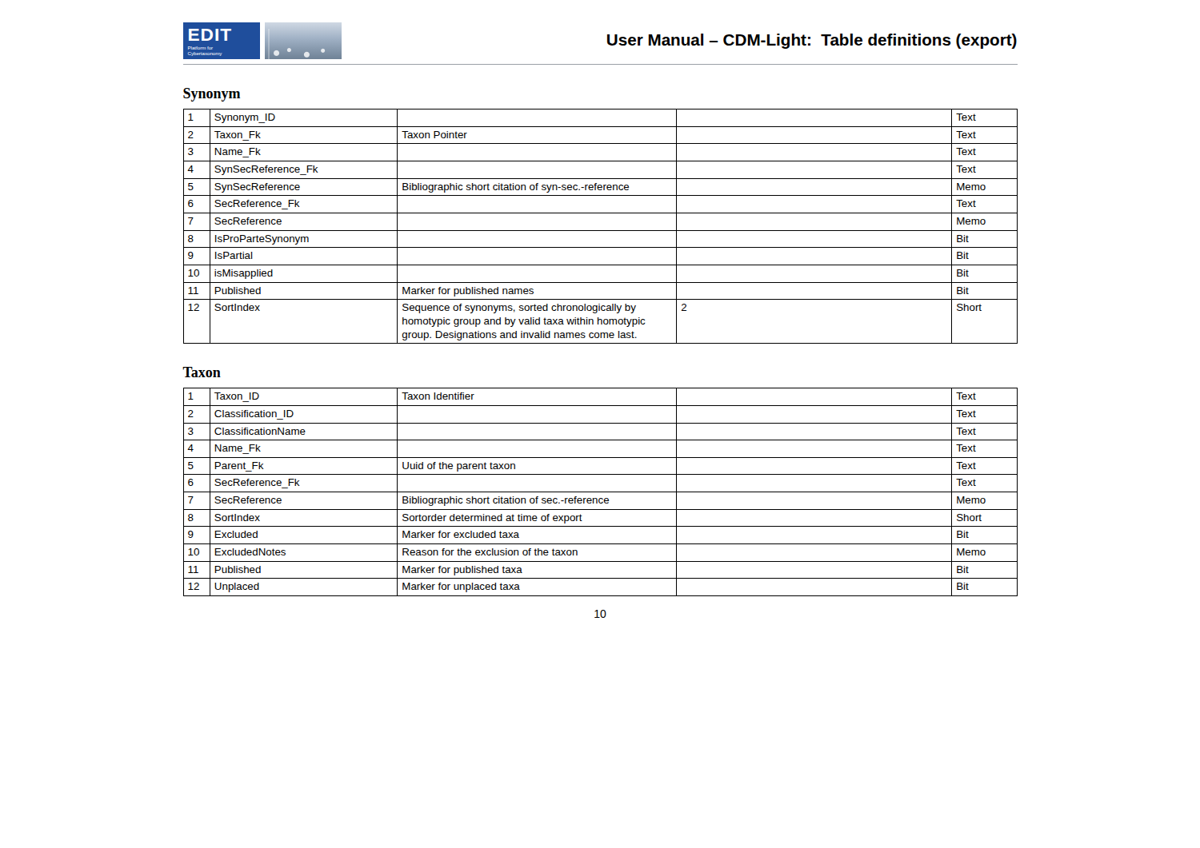EDIT
Platform for
Cybertaxonomy
User Manual – CDM-Light: Table definitions (export)
Synonym
| 1 | Synonym_ID | | | Text |
| 2 | Taxon_Fk | Taxon Pointer | | Text |
| 3 | Name_Fk | | | Text |
| 4 | SynSecReference_Fk | | | Text |
| 5 | SynSecReference | Bibliographic short citation of syn-sec.-reference | | Memo |
| 6 | SecReference_Fk | | | Text |
| 7 | SecReference | | | Memo |
| 8 | IsProParteSynonym | | | Bit |
| 9 | IsPartial | | | Bit |
| 10 | isMisapplied | | | Bit |
| 11 | Published | Marker for published names | | Bit |
| 12 | SortIndex | Sequence of synonyms, sorted chronologically by homotypic group and by valid taxa within homotypic group. Designations and invalid names come last. | 2 | Short |
Taxon
| 1 | Taxon_ID | Taxon Identifier | | Text |
| 2 | Classification_ID | | | Text |
| 3 | ClassificationName | | | Text |
| 4 | Name_Fk | | | Text |
| 5 | Parent_Fk | Uuid of the parent taxon | | Text |
| 6 | SecReference_Fk | | | Text |
| 7 | SecReference | Bibliographic short citation of sec.-reference | | Memo |
| 8 | SortIndex | Sortorder determined at time of export | | Short |
| 9 | Excluded | Marker for excluded taxa | | Bit |
| 10 | ExcludedNotes | Reason for the exclusion of the taxon | | Memo |
| 11 | Published | Marker for published taxa | | Bit |
| 12 | Unplaced | Marker for unplaced taxa | | Bit |
10